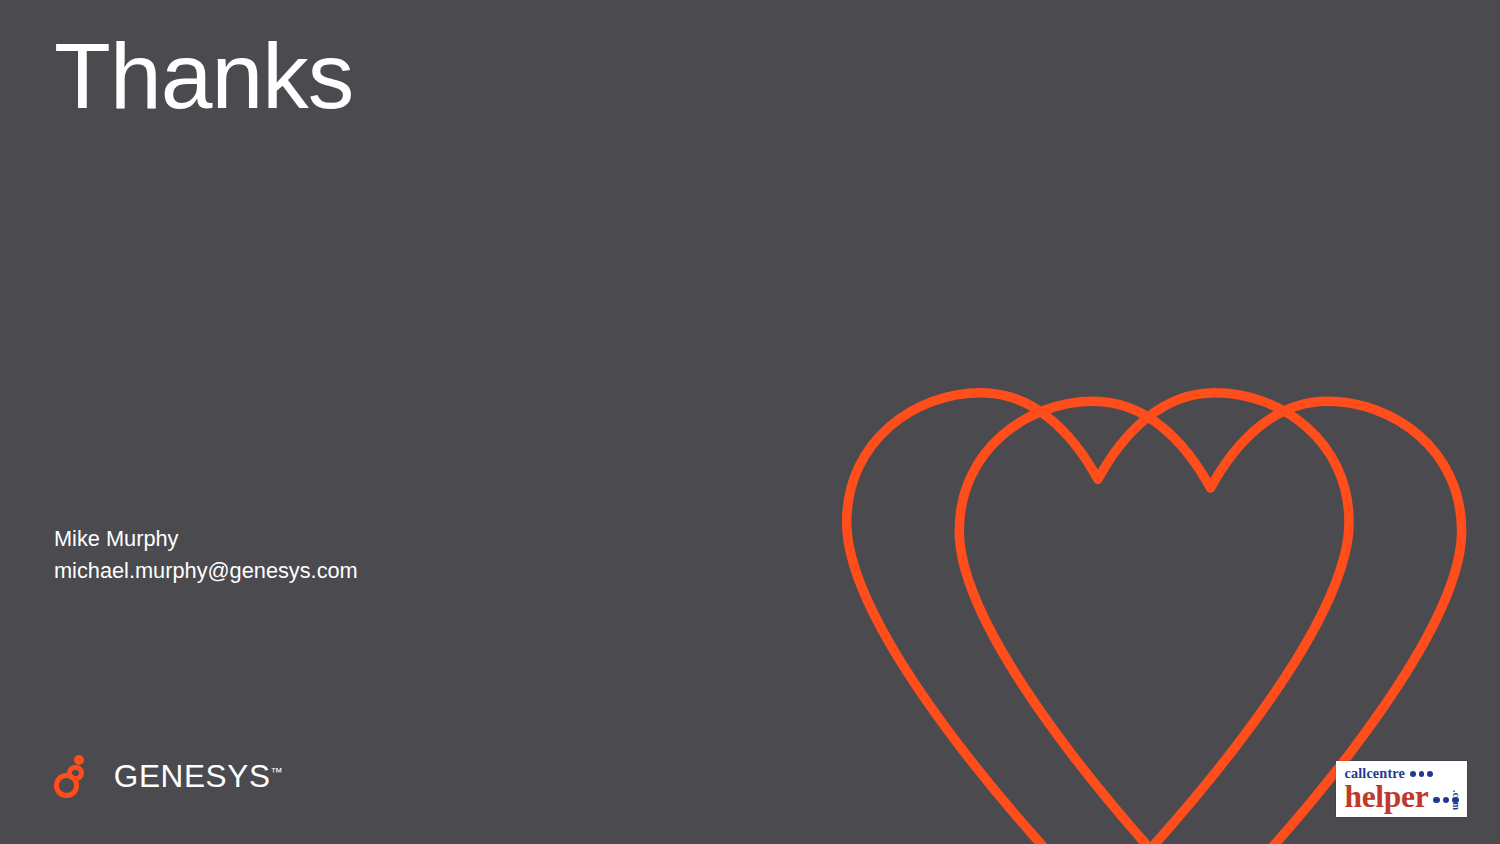Thanks
Mike Murphy
michael.murphy@genesys.com
GENESYS™
callcentre
helper .com